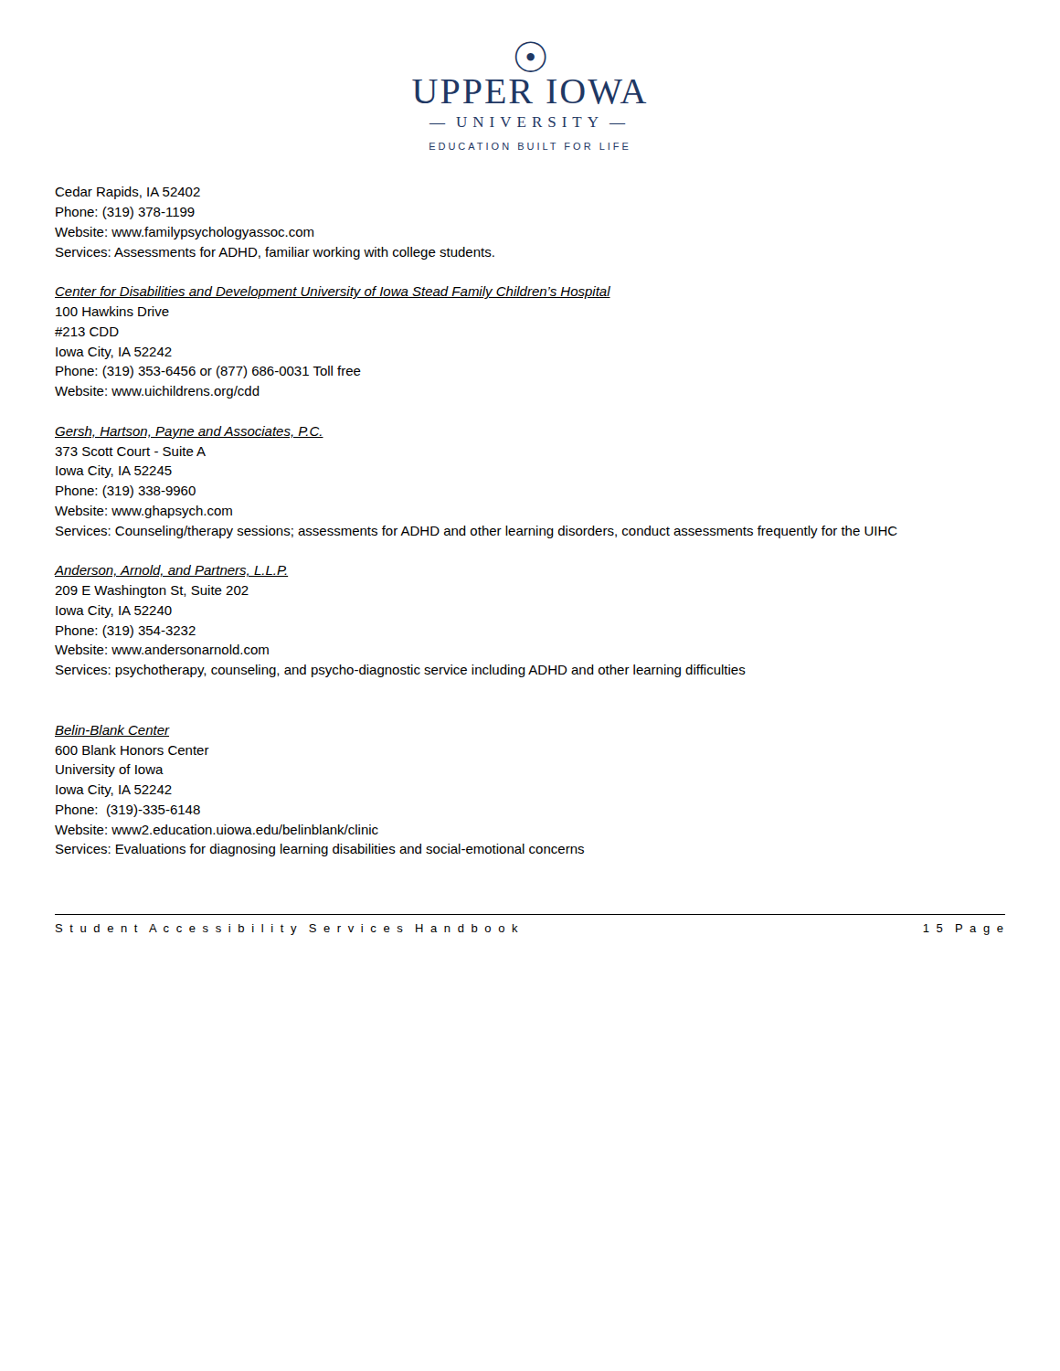☉
UPPER IOWA
UNIVERSITY
EDUCATION BUILT FOR LIFE
Cedar Rapids, IA 52402
Phone: (319) 378-1199
Website: www.familypsychologyassoc.com
Services: Assessments for ADHD, familiar working with college students.
Center for Disabilities and Development University of Iowa Stead Family Children’s Hospital
100 Hawkins Drive
#213 CDD
Iowa City, IA 52242
Phone: (319) 353-6456 or (877) 686-0031 Toll free
Website: www.uichildrens.org/cdd
Gersh, Hartson, Payne and Associates, P.C.
373 Scott Court - Suite A
Iowa City, IA 52245
Phone: (319) 338-9960
Website: www.ghapsych.com
Services: Counseling/therapy sessions; assessments for ADHD and other learning disorders, conduct assessments frequently for the UIHC
Anderson, Arnold, and Partners, L.L.P.
209 E Washington St, Suite 202
Iowa City, IA 52240
Phone: (319) 354-3232
Website: www.andersonarnold.com
Services: psychotherapy, counseling, and psycho-diagnostic service including ADHD and other learning difficulties
Belin-Blank Center
600 Blank Honors Center
University of Iowa
Iowa City, IA 52242
Phone: (319)-335-6148
Website: www2.education.uiowa.edu/belinblank/clinic
Services: Evaluations for diagnosing learning disabilities and social-emotional concerns
S t u d e n t A c c e s s i b i l i t y S e r v i c e s H a n d b o o k 1 5 P a g e